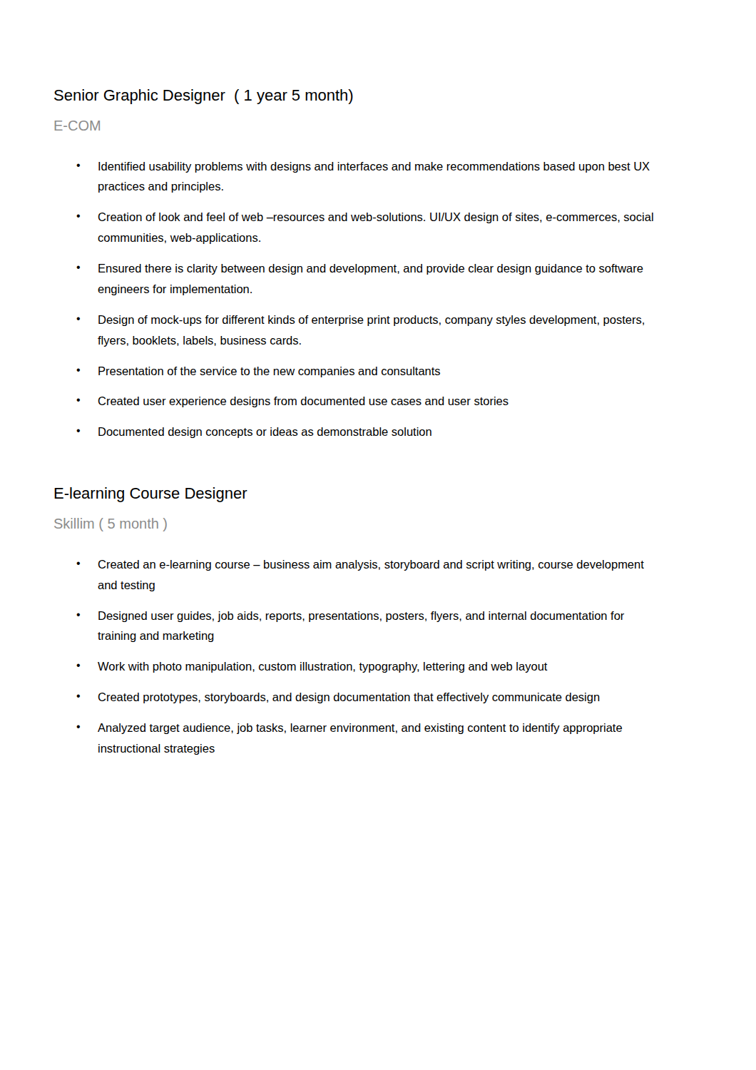Senior Graphic Designer ( 1 year 5 month)
E-COM
Identified usability problems with designs and interfaces and make recommendations based upon best UX practices and principles.
Creation of look and feel of web –resources and web-solutions. UI/UX design of sites, e-commerces, social communities, web-applications.
Ensured there is clarity between design and development, and provide clear design guidance to software engineers for implementation.
Design of mock-ups for different kinds of enterprise print products, company styles development, posters, flyers, booklets, labels, business cards.
Presentation of the service to the new companies and consultants
Created user experience designs from documented use cases and user stories
Documented design concepts or ideas as demonstrable solution
E-learning Course Designer
Skillim ( 5 month )
Created an e-learning course – business aim analysis, storyboard and script writing, course development and testing
Designed user guides, job aids, reports, presentations, posters, flyers, and internal documentation for training and marketing
Work with photo manipulation, custom illustration, typography, lettering and web layout
Created prototypes, storyboards, and design documentation that effectively communicate design
Analyzed target audience, job tasks, learner environment, and existing content to identify appropriate instructional strategies